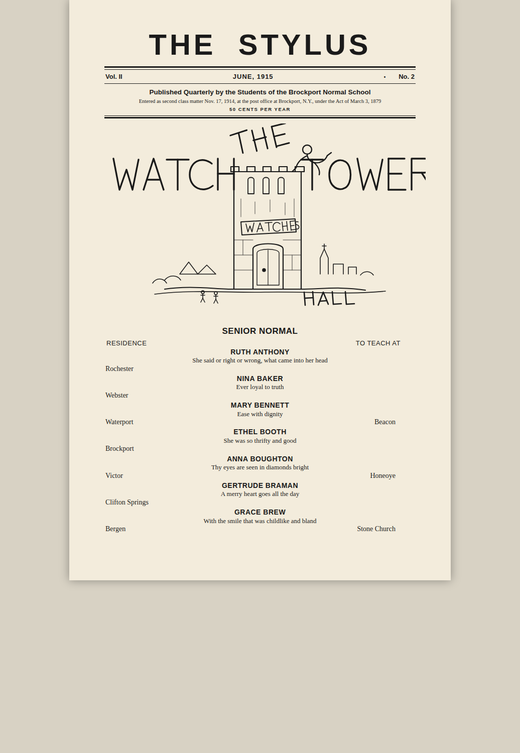THE STYLUS
Vol. II JUNE, 1915 No. 2
Published Quarterly by the Students of the Brockport Normal School
Entered as second class matter Nov. 17, 1914, at the post office at Brockport, N.Y., under the Act of March 3, 1879
50 CENTS PER YEAR
SENIOR NORMAL
RESIDENCE TO TEACH AT
RUTH ANTHONY
She said or right or wrong, what came into her head
Rochester
NINA BAKER
Ever loyal to truth
Webster
MARY BENNETT
Ease with dignity
Waterport Beacon
ETHEL BOOTH
She was so thrifty and good
Brockport
ANNA BOUGHTON
Thy eyes are seen in diamonds bright
Victor Honeoye
GERTRUDE BRAMAN
A merry heart goes all the day
Clifton Springs
GRACE BREW
With the smile that was childlike and bland
Bergen Stone Church